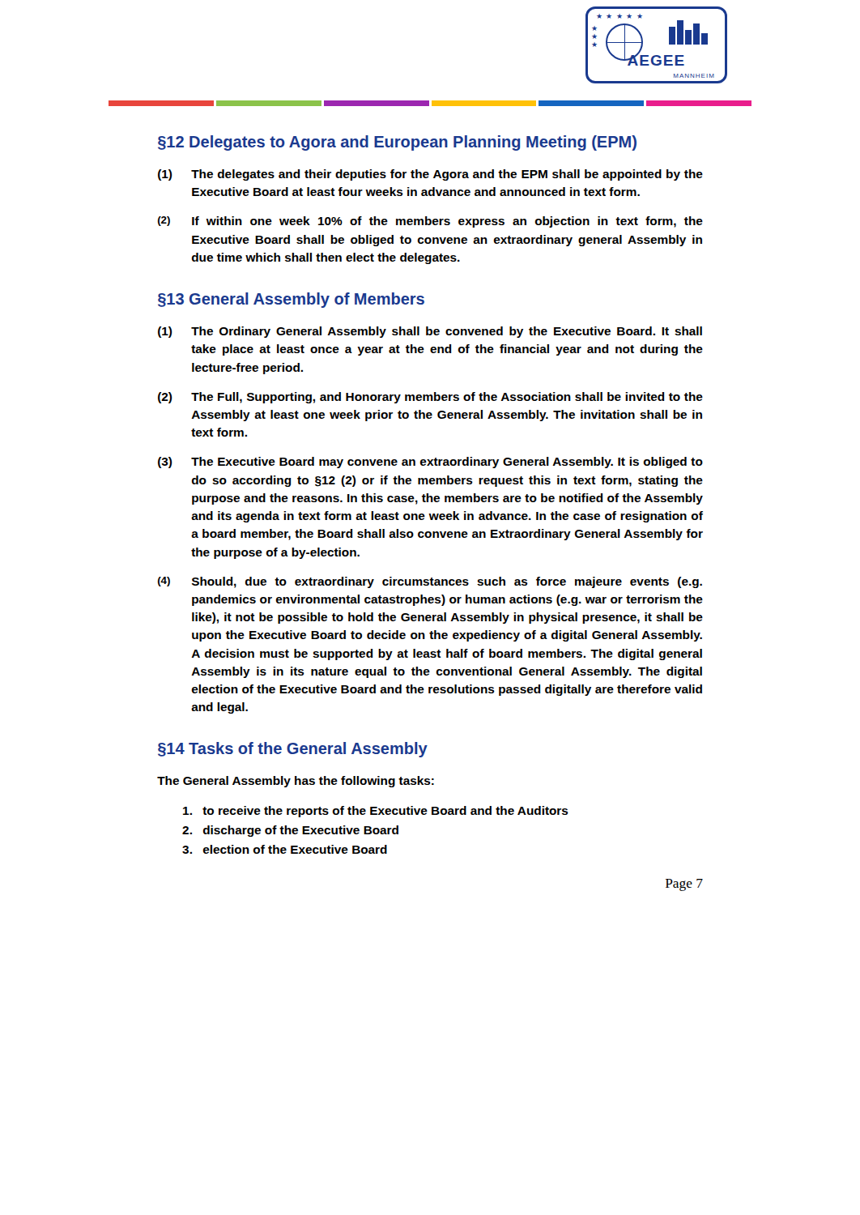★ ★ ★ ★ ★
★
★
★
AEGEE
MANNHEIM
§12 Delegates to Agora and European Planning Meeting (EPM)
(1) The delegates and their deputies for the Agora and the EPM shall be appointed by the Executive Board at least four weeks in advance and announced in text form.
(2) If within one week 10% of the members express an objection in text form, the Executive Board shall be obliged to convene an extraordinary general Assembly in due time which shall then elect the delegates.
§13 General Assembly of Members
(1) The Ordinary General Assembly shall be convened by the Executive Board. It shall take place at least once a year at the end of the financial year and not during the lecture-free period.
(2) The Full, Supporting, and Honorary members of the Association shall be invited to the Assembly at least one week prior to the General Assembly. The invitation shall be in text form.
(3) The Executive Board may convene an extraordinary General Assembly. It is obliged to do so according to §12 (2) or if the members request this in text form, stating the purpose and the reasons. In this case, the members are to be notified of the Assembly and its agenda in text form at least one week in advance. In the case of resignation of a board member, the Board shall also convene an Extraordinary General Assembly for the purpose of a by-election.
(4) Should, due to extraordinary circumstances such as force majeure events (e.g. pandemics or environmental catastrophes) or human actions (e.g. war or terrorism the like), it not be possible to hold the General Assembly in physical presence, it shall be upon the Executive Board to decide on the expediency of a digital General Assembly. A decision must be supported by at least half of board members. The digital general Assembly is in its nature equal to the conventional General Assembly. The digital election of the Executive Board and the resolutions passed digitally are therefore valid and legal.
§14 Tasks of the General Assembly
The General Assembly has the following tasks:
to receive the reports of the Executive Board and the Auditors
discharge of the Executive Board
election of the Executive Board
Page 7